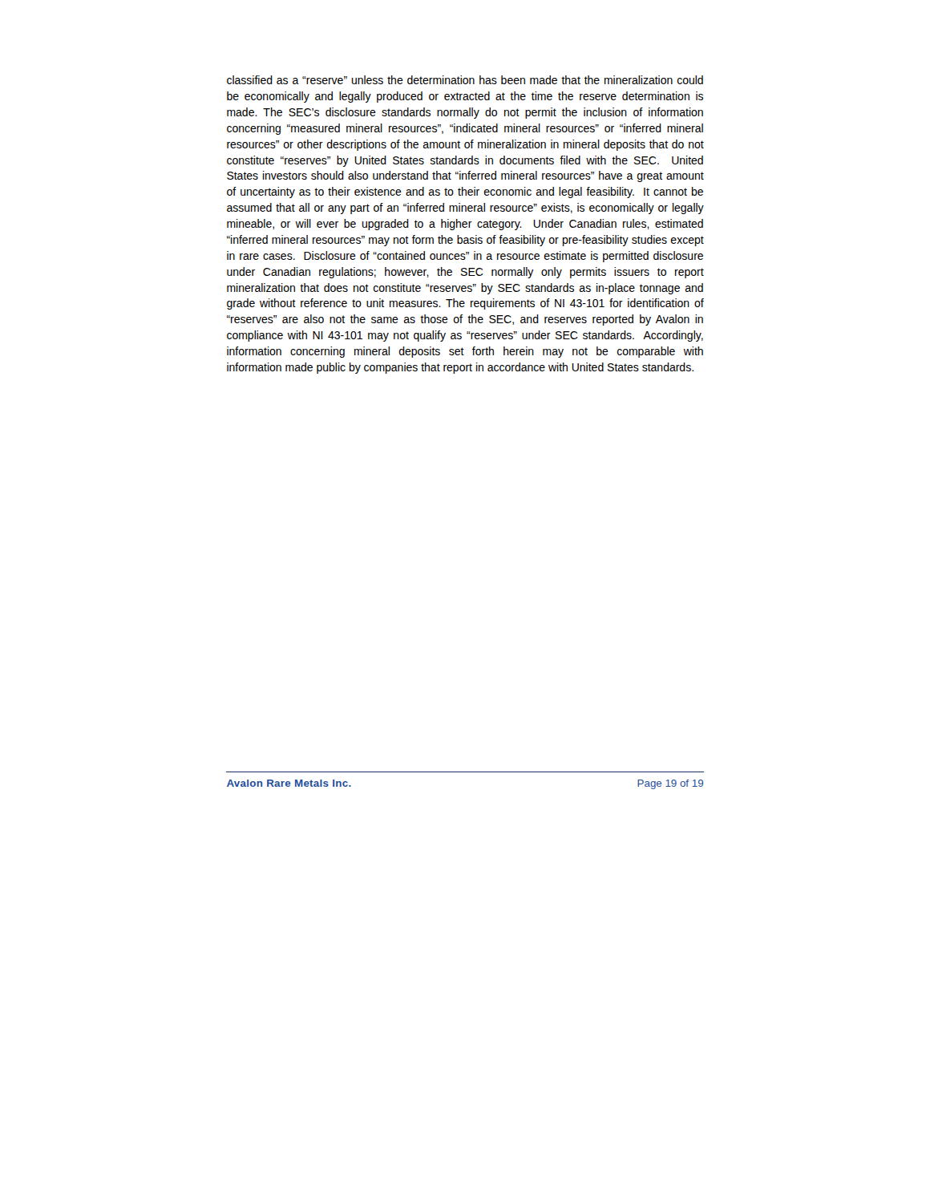classified as a “reserve” unless the determination has been made that the mineralization could be economically and legally produced or extracted at the time the reserve determination is made. The SEC’s disclosure standards normally do not permit the inclusion of information concerning “measured mineral resources”, “indicated mineral resources” or “inferred mineral resources” or other descriptions of the amount of mineralization in mineral deposits that do not constitute “reserves” by United States standards in documents filed with the SEC. United States investors should also understand that “inferred mineral resources” have a great amount of uncertainty as to their existence and as to their economic and legal feasibility. It cannot be assumed that all or any part of an “inferred mineral resource” exists, is economically or legally mineable, or will ever be upgraded to a higher category. Under Canadian rules, estimated “inferred mineral resources” may not form the basis of feasibility or pre-feasibility studies except in rare cases. Disclosure of “contained ounces” in a resource estimate is permitted disclosure under Canadian regulations; however, the SEC normally only permits issuers to report mineralization that does not constitute “reserves” by SEC standards as in-place tonnage and grade without reference to unit measures. The requirements of NI 43-101 for identification of “reserves” are also not the same as those of the SEC, and reserves reported by Avalon in compliance with NI 43-101 may not qualify as “reserves” under SEC standards. Accordingly, information concerning mineral deposits set forth herein may not be comparable with information made public by companies that report in accordance with United States standards.
Avalon Rare Metals Inc. Page 19 of 19